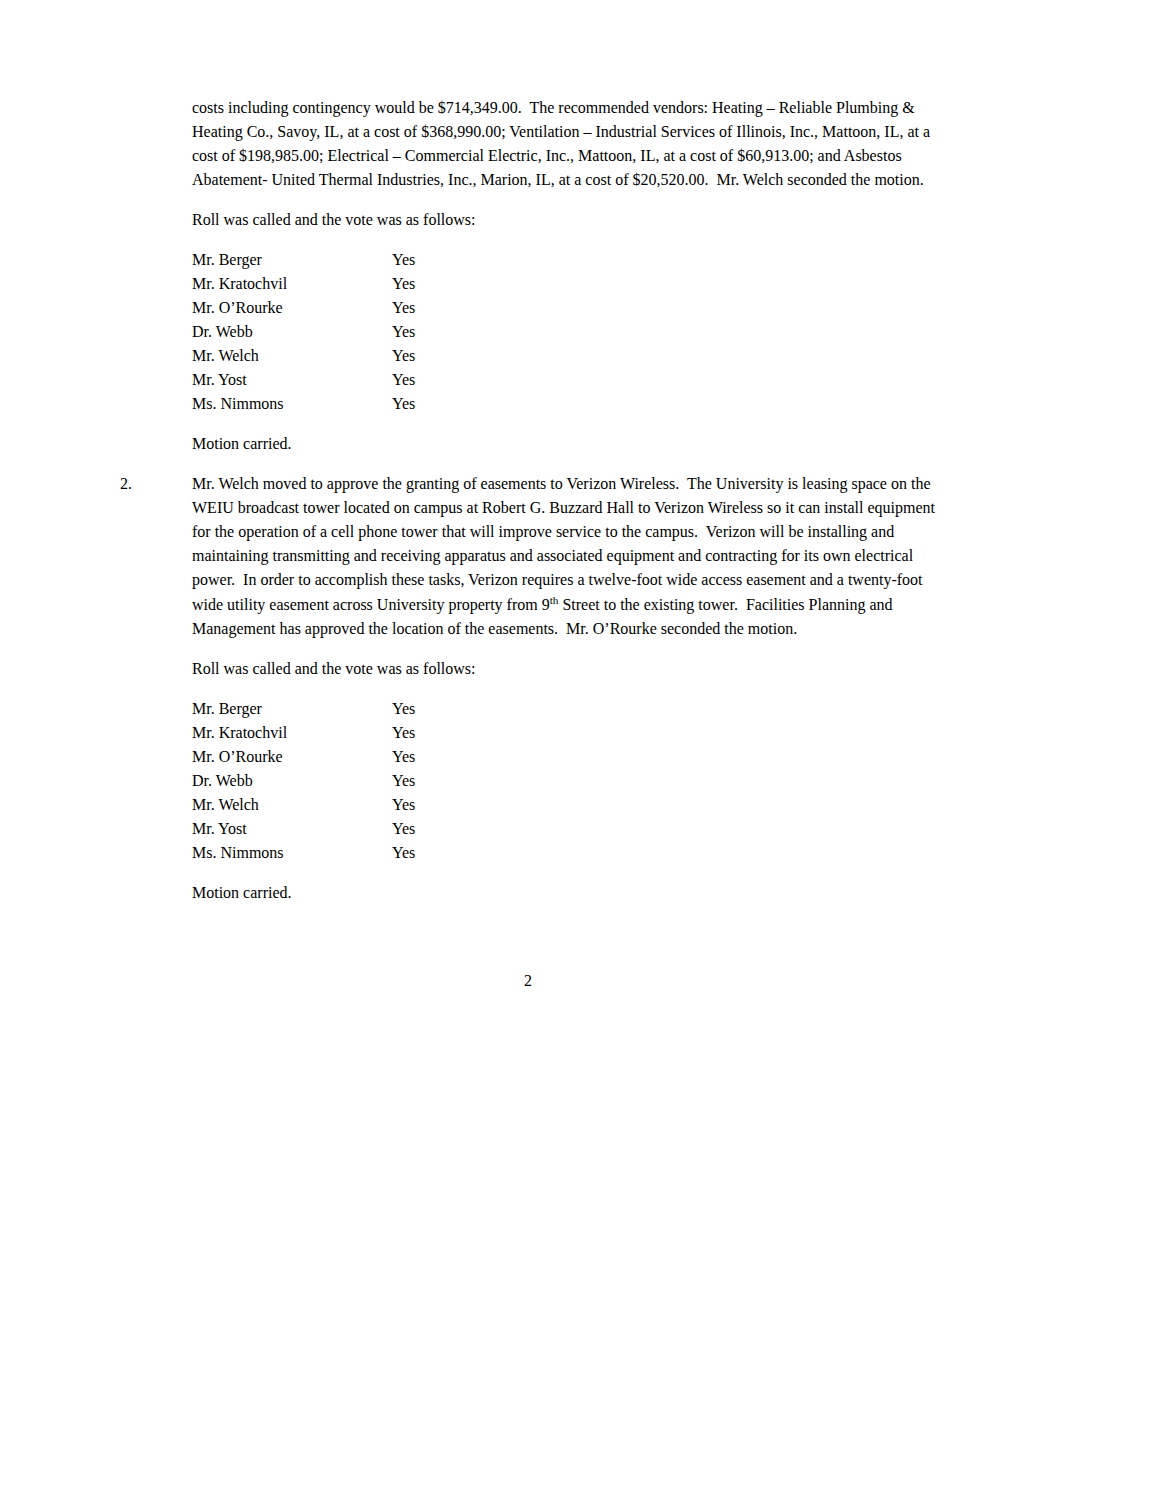costs including contingency would be $714,349.00. The recommended vendors: Heating – Reliable Plumbing & Heating Co., Savoy, IL, at a cost of $368,990.00; Ventilation – Industrial Services of Illinois, Inc., Mattoon, IL, at a cost of $198,985.00; Electrical – Commercial Electric, Inc., Mattoon, IL, at a cost of $60,913.00; and Asbestos Abatement- United Thermal Industries, Inc., Marion, IL, at a cost of $20,520.00. Mr. Welch seconded the motion.
Roll was called and the vote was as follows:
| Mr. Berger | Yes |
| Mr. Kratochvil | Yes |
| Mr. O’Rourke | Yes |
| Dr. Webb | Yes |
| Mr. Welch | Yes |
| Mr. Yost | Yes |
| Ms. Nimmons | Yes |
Motion carried.
2.
Mr. Welch moved to approve the granting of easements to Verizon Wireless. The University is leasing space on the WEIU broadcast tower located on campus at Robert G. Buzzard Hall to Verizon Wireless so it can install equipment for the operation of a cell phone tower that will improve service to the campus. Verizon will be installing and maintaining transmitting and receiving apparatus and associated equipment and contracting for its own electrical power. In order to accomplish these tasks, Verizon requires a twelve-foot wide access easement and a twenty-foot wide utility easement across University property from 9th Street to the existing tower. Facilities Planning and Management has approved the location of the easements. Mr. O’Rourke seconded the motion.
Roll was called and the vote was as follows:
| Mr. Berger | Yes |
| Mr. Kratochvil | Yes |
| Mr. O’Rourke | Yes |
| Dr. Webb | Yes |
| Mr. Welch | Yes |
| Mr. Yost | Yes |
| Ms. Nimmons | Yes |
Motion carried.
2